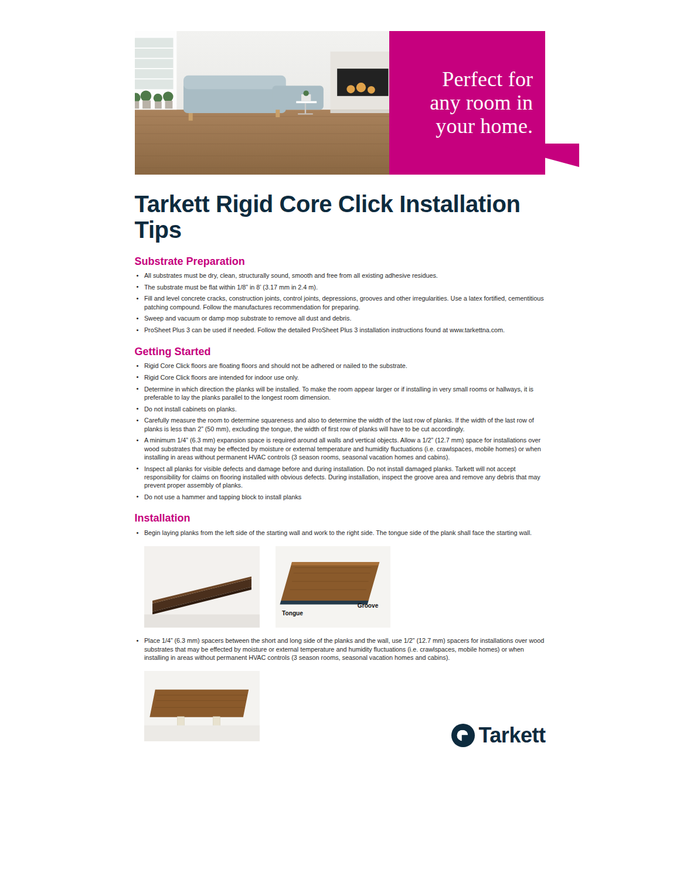Perfect for
any room in
your home.
Tarkett Rigid Core Click Installation Tips
Substrate Preparation
All substrates must be dry, clean, structurally sound, smooth and free from all existing adhesive residues.
The substrate must be flat within 1/8” in 8’ (3.17 mm in 2.4 m).
Fill and level concrete cracks, construction joints, control joints, depressions, grooves and other irregularities. Use a latex fortified, cementitious patching compound. Follow the manufactures recommendation for preparing.
Sweep and vacuum or damp mop substrate to remove all dust and debris.
ProSheet Plus 3 can be used if needed. Follow the detailed ProSheet Plus 3 installation instructions found at www.tarkettna.com.
Getting Started
Rigid Core Click floors are floating floors and should not be adhered or nailed to the substrate.
Rigid Core Click floors are intended for indoor use only.
Determine in which direction the planks will be installed. To make the room appear larger or if installing in very small rooms or hallways, it is preferable to lay the planks parallel to the longest room dimension.
Do not install cabinets on planks.
Carefully measure the room to determine squareness and also to determine the width of the last row of planks. If the width of the last row of planks is less than 2” (50 mm), excluding the tongue, the width of first row of planks will have to be cut accordingly.
A minimum 1/4” (6.3 mm) expansion space is required around all walls and vertical objects. Allow a 1/2” (12.7 mm) space for installations over wood substrates that may be effected by moisture or external temperature and humidity fluctuations (i.e. crawlspaces, mobile homes) or when installing in areas without permanent HVAC controls (3 season rooms, seasonal vacation homes and cabins).
Inspect all planks for visible defects and damage before and during installation. Do not install damaged planks. Tarkett will not accept responsibility for claims on flooring installed with obvious defects. During installation, inspect the groove area and remove any debris that may prevent proper assembly of planks.
Do not use a hammer and tapping block to install planks
Installation
Begin laying planks from the left side of the starting wall and work to the right side. The tongue side of the plank shall face the starting wall.
Tongue Groove
Place 1/4” (6.3 mm) spacers between the short and long side of the planks and the wall, use 1/2” (12.7 mm) spacers for installations over wood substrates that may be effected by moisture or external temperature and humidity fluctuations (i.e. crawlspaces, mobile homes) or when installing in areas without permanent HVAC controls (3 season rooms, seasonal vacation homes and cabins).
Tarkett